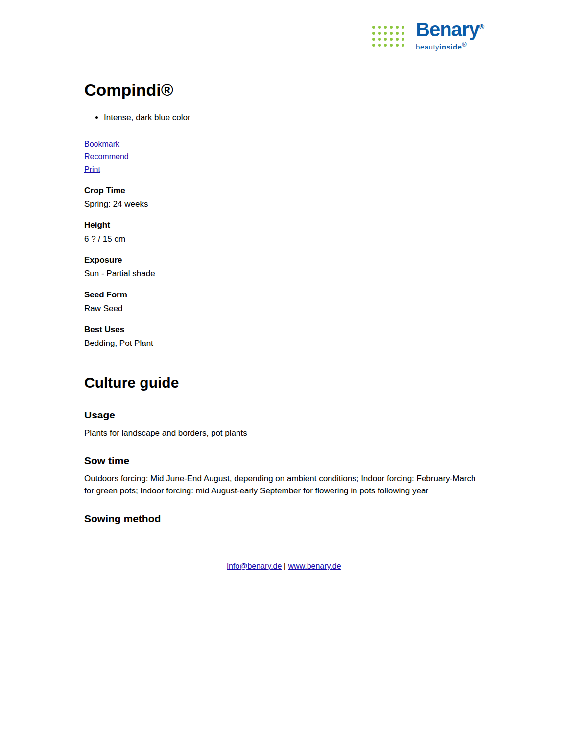Benary®
beauty inside®
Compindi®
Intense, dark blue color
Bookmark Recommend Print
Crop Time
Spring: 24 weeks
Height
6 ? / 15 cm
Exposure
Sun - Partial shade
Seed Form
Raw Seed
Best Uses
Bedding, Pot Plant
Culture guide
Usage
Plants for landscape and borders, pot plants
Sow time
Outdoors forcing: Mid June-End August, depending on ambient conditions; Indoor forcing: February-March for green pots; Indoor forcing: mid August-early September for flowering in pots following year
Sowing method
info@benary.de | www.benary.de